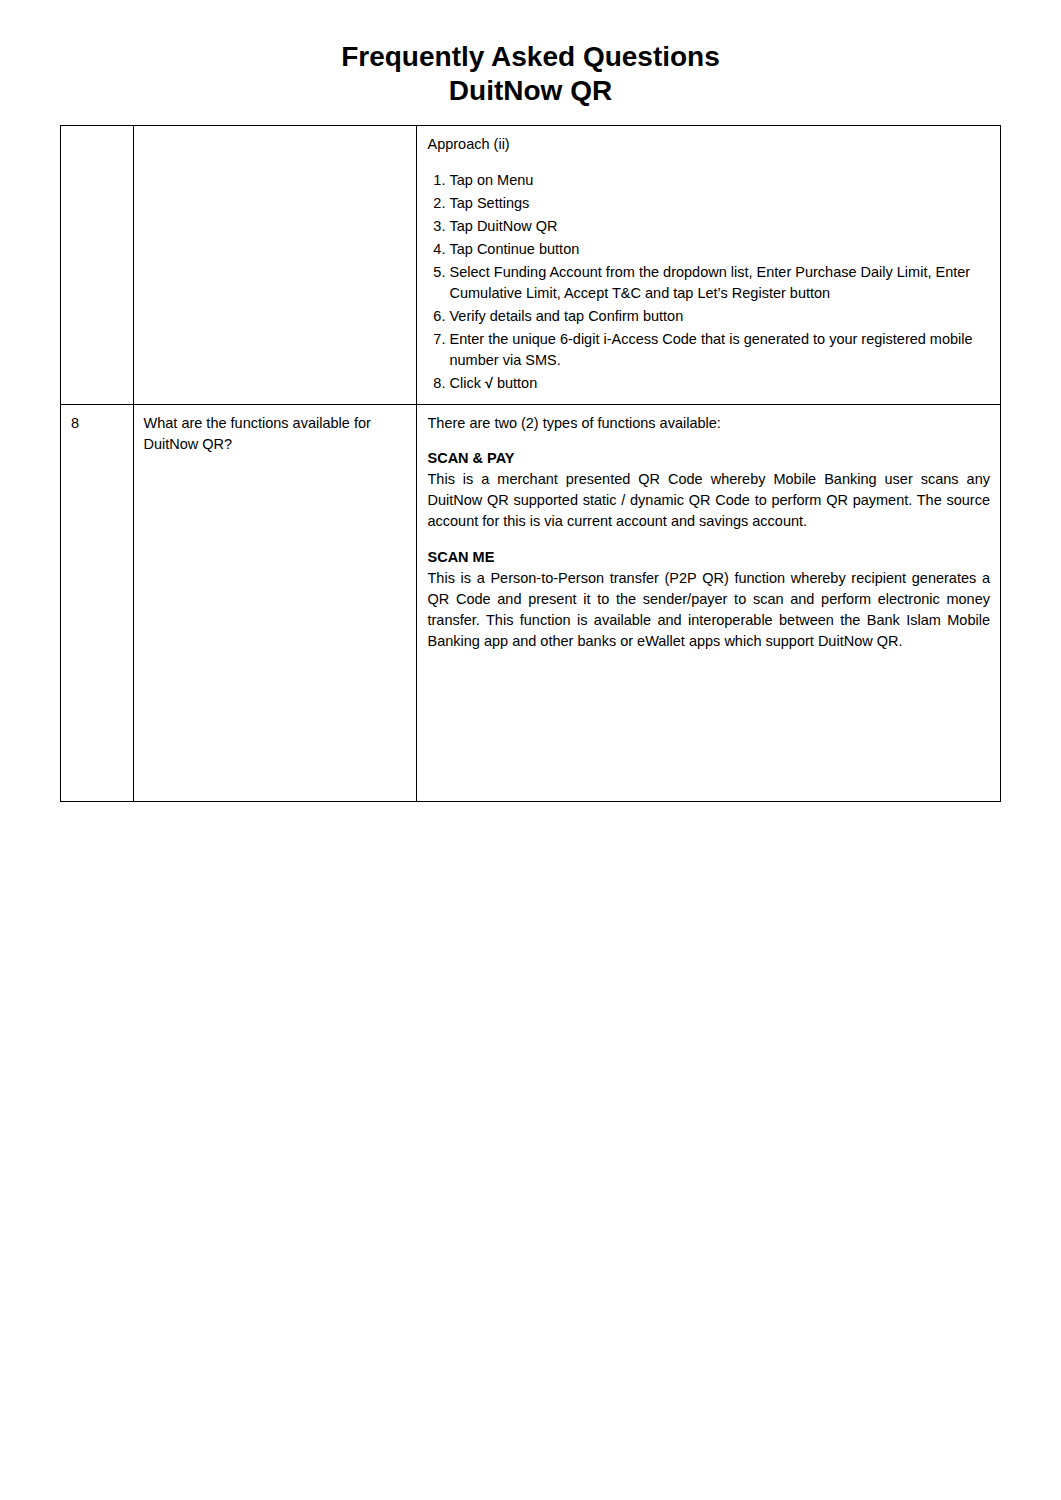Frequently Asked Questions
DuitNow QR
| | | Approach (ii) Tap on Menu Tap Settings Tap DuitNow QR Tap Continue button Select Funding Account from the dropdown list, Enter Purchase Daily Limit, Enter Cumulative Limit, Accept T&C and tap Let’s Register button Verify details and tap Confirm button Enter the unique 6-digit i-Access Code that is generated to your registered mobile number via SMS. Click √ button |
| 8 | What are the functions available for DuitNow QR? | There are two (2) types of functions available: SCAN & PAY This is a merchant presented QR Code whereby Mobile Banking user scans any DuitNow QR supported static / dynamic QR Code to perform QR payment. The source account for this is via current account and savings account. SCAN ME This is a Person-to-Person transfer (P2P QR) function whereby recipient generates a QR Code and present it to the sender/payer to scan and perform electronic money transfer. This function is available and interoperable between the Bank Islam Mobile Banking app and other banks or eWallet apps which support DuitNow QR. |